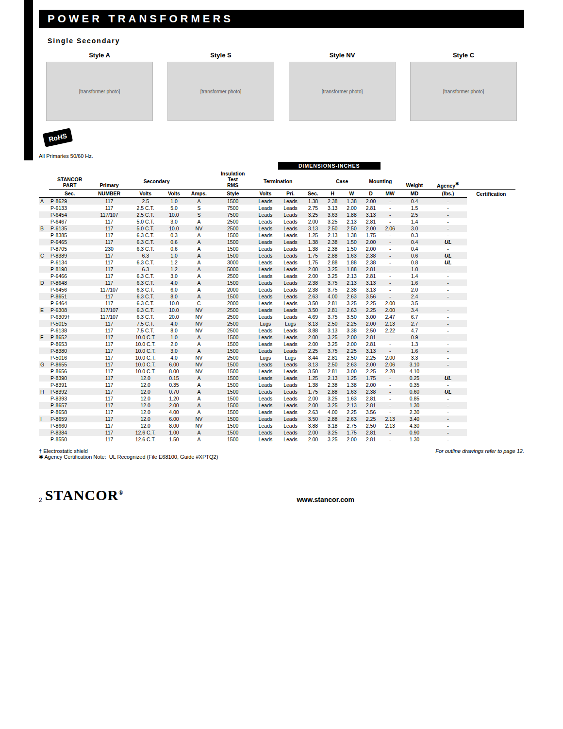POWER TRANSFORMERS
Single Secondary
Style A
[transformer photo]
Style S
[transformer photo]
Style NV
[transformer photo]
Style C
[transformer photo]
RoHS
All Primaries 50/60 Hz.
Single secondary power transformer specifications
| | | DIMENSIONS-INCHES | |
| --- | --- | --- | --- |
| | STANCOR PART | Primary | Secondary | | Insulation Test RMS | Termination | | Case | Mounting | Weight | Agency ✱ |
| Sec. | NUMBER | Volts | Volts | Amps. | Style | Volts | Pri. | Sec. | H | W | D | MW | MD | (lbs.) | Certification |
| A | P-8629 | 117 | 2.5 | 1.0 | A | 1500 | Leads | Leads | 1.38 | 2.38 | 1.38 | 2.00 | - | 0.4 | - |
| | P-6133 | 117 | 2.5 C.T. | 5.0 | S | 7500 | Leads | Leads | 2.75 | 3.13 | 2.00 | 2.81 | - | 1.5 | - |
| | P-6454 | 117/107 | 2.5 C.T. | 10.0 | S | 7500 | Leads | Leads | 3.25 | 3.63 | 1.88 | 3.13 | - | 2.5 | - |
| | P-6467 | 117 | 5.0 C.T. | 3.0 | A | 2500 | Leads | Leads | 2.00 | 3.25 | 2.13 | 2.81 | - | 1.4 | - |
| B | P-6135 | 117 | 5.0 C.T. | 10.0 | NV | 2500 | Leads | Leads | 3.13 | 2.50 | 2.50 | 2.00 | 2.06 | 3.0 | - |
| | P-8385 | 117 | 6.3 C.T. | 0.3 | A | 1500 | Leads | Leads | 1.25 | 2.13 | 1.38 | 1.75 | - | 0.3 | - |
| | P-6465 | 117 | 6.3 C.T. | 0.6 | A | 1500 | Leads | Leads | 1.38 | 2.38 | 1.50 | 2.00 | - | 0.4 | UL |
| | P-8705 | 230 | 6.3 C.T. | 0.6 | A | 1500 | Leads | Leads | 1.38 | 2.38 | 1.50 | 2.00 | - | 0.4 | - |
| C | P-8389 | 117 | 6.3 | 1.0 | A | 1500 | Leads | Leads | 1.75 | 2.88 | 1.63 | 2.38 | - | 0.6 | UL |
| | P-6134 | 117 | 6.3 C.T. | 1.2 | A | 3000 | Leads | Leads | 1.75 | 2.88 | 1.88 | 2.38 | - | 0.8 | UL |
| | P-8190 | 117 | 6.3 | 1.2 | A | 5000 | Leads | Leads | 2.00 | 3.25 | 1.88 | 2.81 | - | 1.0 | - |
| | P-6466 | 117 | 6.3 C.T. | 3.0 | A | 2500 | Leads | Leads | 2.00 | 3.25 | 2.13 | 2.81 | - | 1.4 | - |
| D | P-8648 | 117 | 6.3 C.T. | 4.0 | A | 1500 | Leads | Leads | 2.38 | 3.75 | 2.13 | 3.13 | - | 1.6 | - |
| | P-6456 | 117/107 | 6.3 C.T. | 6.0 | A | 2000 | Leads | Leads | 2.38 | 3.75 | 2.38 | 3.13 | - | 2.0 | - |
| | P-8651 | 117 | 6.3 C.T. | 8.0 | A | 1500 | Leads | Leads | 2.63 | 4.00 | 2.63 | 3.56 | - | 2.4 | - |
| | P-6464 | 117 | 6.3 C.T. | 10.0 | C | 2000 | Leads | Leads | 3.50 | 2.81 | 3.25 | 2.25 | 2.00 | 3.5 | - |
| E | P-6308 | 117/107 | 6.3 C.T. | 10.0 | NV | 2500 | Leads | Leads | 3.50 | 2.81 | 2.63 | 2.25 | 2.00 | 3.4 | - |
| | P-6309† | 117/107 | 6.3 C.T. | 20.0 | NV | 2500 | Leads | Leads | 4.69 | 3.75 | 3.50 | 3.00 | 2.47 | 6.7 | - |
| | P-5015 | 117 | 7.5 C.T. | 4.0 | NV | 2500 | Lugs | Lugs | 3.13 | 2.50 | 2.25 | 2.00 | 2.13 | 2.7 | - |
| | P-6138 | 117 | 7.5 C.T. | 8.0 | NV | 2500 | Leads | Leads | 3.88 | 3.13 | 3.38 | 2.50 | 2.22 | 4.7 | - |
| F | P-8652 | 117 | 10.0 C.T. | 1.0 | A | 1500 | Leads | Leads | 2.00 | 3.25 | 2.00 | 2.81 | - | 0.9 | - |
| | P-8653 | 117 | 10.0 C.T. | 2.0 | A | 1500 | Leads | Leads | 2.00 | 3.25 | 2.00 | 2.81 | - | 1.3 | - |
| | P-8380 | 117 | 10.0 C.T. | 3.0 | A | 1500 | Leads | Leads | 2.25 | 3.75 | 2.25 | 3.13 | - | 1.6 | - |
| | P-5016 | 117 | 10.0 C.T. | 4.0 | NV | 2500 | Lugs | Lugs | 3.44 | 2.81 | 2.50 | 2.25 | 2.00 | 3.3 | - |
| G | P-8655 | 117 | 10.0 C.T. | 6.00 | NV | 1500 | Leads | Leads | 3.13 | 2.50 | 2.63 | 2.00 | 2.06 | 3.10 | - |
| | P-8656 | 117 | 10.0 C.T. | 8.00 | NV | 1500 | Leads | Leads | 3.50 | 2.81 | 3.00 | 2.25 | 2.28 | 4.10 | - |
| | P-8390 | 117 | 12.0 | 0.15 | A | 1500 | Leads | Leads | 1.25 | 2.13 | 1.25 | 1.75 | - | 0.25 | UL |
| | P-8391 | 117 | 12.0 | 0.35 | A | 1500 | Leads | Leads | 1.38 | 2.38 | 1.38 | 2.00 | - | 0.35 | - |
| H | P-8392 | 117 | 12.0 | 0.70 | A | 1500 | Leads | Leads | 1.75 | 2.88 | 1.63 | 2.38 | - | 0.60 | UL |
| | P-8393 | 117 | 12.0 | 1.20 | A | 1500 | Leads | Leads | 2.00 | 3.25 | 1.63 | 2.81 | - | 0.85 | - |
| | P-8657 | 117 | 12.0 | 2.00 | A | 1500 | Leads | Leads | 2.00 | 3.25 | 2.13 | 2.81 | - | 1.30 | - |
| | P-8658 | 117 | 12.0 | 4.00 | A | 1500 | Leads | Leads | 2.63 | 4.00 | 2.25 | 3.56 | - | 2.30 | - |
| I | P-8659 | 117 | 12.0 | 6.00 | NV | 1500 | Leads | Leads | 3.50 | 2.88 | 2.63 | 2.25 | 2.13 | 3.40 | - |
| | P-8660 | 117 | 12.0 | 8.00 | NV | 1500 | Leads | Leads | 3.88 | 3.18 | 2.75 | 2.50 | 2.13 | 4.30 | - |
| | P-8384 | 117 | 12.6 C.T. | 1.00 | A | 1500 | Leads | Leads | 2.00 | 3.25 | 1.75 | 2.81 | - | 0.90 | - |
| | P-8550 | 117 | 12.6 C.T. | 1.50 | A | 1500 | Leads | Leads | 2.00 | 3.25 | 2.00 | 2.81 | - | 1.30 | - |
† Electrostatic shield
✱ Agency Certification Note: UL Recognized (File E68100, Guide #XPTQ2)
For outline drawings refer to page 12.
2 STANCOR® www.stancor.com